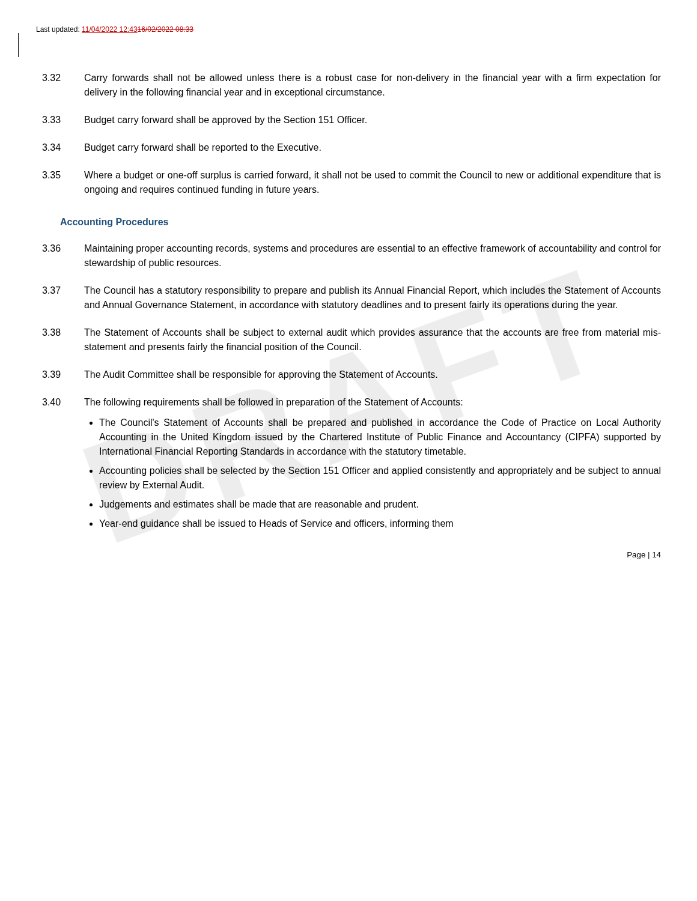DRAFT
Last updated: 11/04/2022 12:4316/02/2022 08:33
3.32
Carry forwards shall not be allowed unless there is a robust case for non-delivery in the financial year with a firm expectation for delivery in the following financial year and in exceptional circumstance.
3.33
Budget carry forward shall be approved by the Section 151 Officer.
3.34
Budget carry forward shall be reported to the Executive.
3.35
Where a budget or one-off surplus is carried forward, it shall not be used to commit the Council to new or additional expenditure that is ongoing and requires continued funding in future years.
Accounting Procedures
3.36
Maintaining proper accounting records, systems and procedures are essential to an effective framework of accountability and control for stewardship of public resources.
3.37
The Council has a statutory responsibility to prepare and publish its Annual Financial Report, which includes the Statement of Accounts and Annual Governance Statement, in accordance with statutory deadlines and to present fairly its operations during the year.
3.38
The Statement of Accounts shall be subject to external audit which provides assurance that the accounts are free from material mis-statement and presents fairly the financial position of the Council.
3.39
The Audit Committee shall be responsible for approving the Statement of Accounts.
3.40
The following requirements shall be followed in preparation of the Statement of Accounts:
The Council's Statement of Accounts shall be prepared and published in accordance the Code of Practice on Local Authority Accounting in the United Kingdom issued by the Chartered Institute of Public Finance and Accountancy (CIPFA) supported by International Financial Reporting Standards in accordance with the statutory timetable.
Accounting policies shall be selected by the Section 151 Officer and applied consistently and appropriately and be subject to annual review by External Audit.
Judgements and estimates shall be made that are reasonable and prudent.
Year-end guidance shall be issued to Heads of Service and officers, informing them
Page | 14